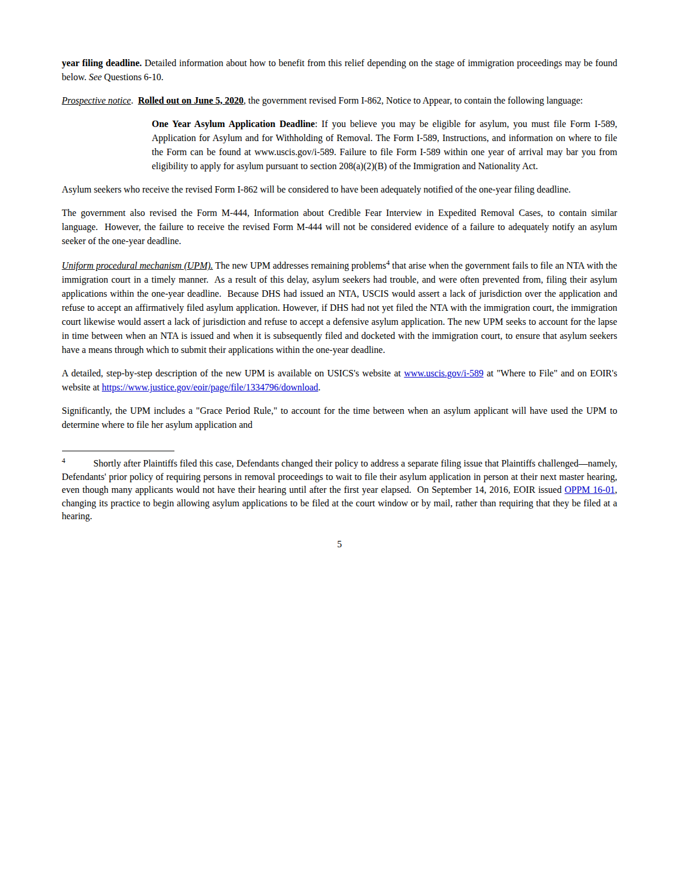year filing deadline. Detailed information about how to benefit from this relief depending on the stage of immigration proceedings may be found below. See Questions 6-10.
Prospective notice. Rolled out on June 5, 2020, the government revised Form I-862, Notice to Appear, to contain the following language:
One Year Asylum Application Deadline: If you believe you may be eligible for asylum, you must file Form I-589, Application for Asylum and for Withholding of Removal. The Form I-589, Instructions, and information on where to file the Form can be found at www.uscis.gov/i-589. Failure to file Form I-589 within one year of arrival may bar you from eligibility to apply for asylum pursuant to section 208(a)(2)(B) of the Immigration and Nationality Act.
Asylum seekers who receive the revised Form I-862 will be considered to have been adequately notified of the one-year filing deadline.
The government also revised the Form M-444, Information about Credible Fear Interview in Expedited Removal Cases, to contain similar language. However, the failure to receive the revised Form M-444 will not be considered evidence of a failure to adequately notify an asylum seeker of the one-year deadline.
Uniform procedural mechanism (UPM). The new UPM addresses remaining problems4 that arise when the government fails to file an NTA with the immigration court in a timely manner. As a result of this delay, asylum seekers had trouble, and were often prevented from, filing their asylum applications within the one-year deadline. Because DHS had issued an NTA, USCIS would assert a lack of jurisdiction over the application and refuse to accept an affirmatively filed asylum application. However, if DHS had not yet filed the NTA with the immigration court, the immigration court likewise would assert a lack of jurisdiction and refuse to accept a defensive asylum application. The new UPM seeks to account for the lapse in time between when an NTA is issued and when it is subsequently filed and docketed with the immigration court, to ensure that asylum seekers have a means through which to submit their applications within the one-year deadline.
A detailed, step-by-step description of the new UPM is available on USICS's website at www.uscis.gov/i-589 at "Where to File" and on EOIR's website at https://www.justice.gov/eoir/page/file/1334796/download.
Significantly, the UPM includes a "Grace Period Rule," to account for the time between when an asylum applicant will have used the UPM to determine where to file her asylum application and
4 Shortly after Plaintiffs filed this case, Defendants changed their policy to address a separate filing issue that Plaintiffs challenged—namely, Defendants' prior policy of requiring persons in removal proceedings to wait to file their asylum application in person at their next master hearing, even though many applicants would not have their hearing until after the first year elapsed. On September 14, 2016, EOIR issued OPPM 16-01, changing its practice to begin allowing asylum applications to be filed at the court window or by mail, rather than requiring that they be filed at a hearing.
5